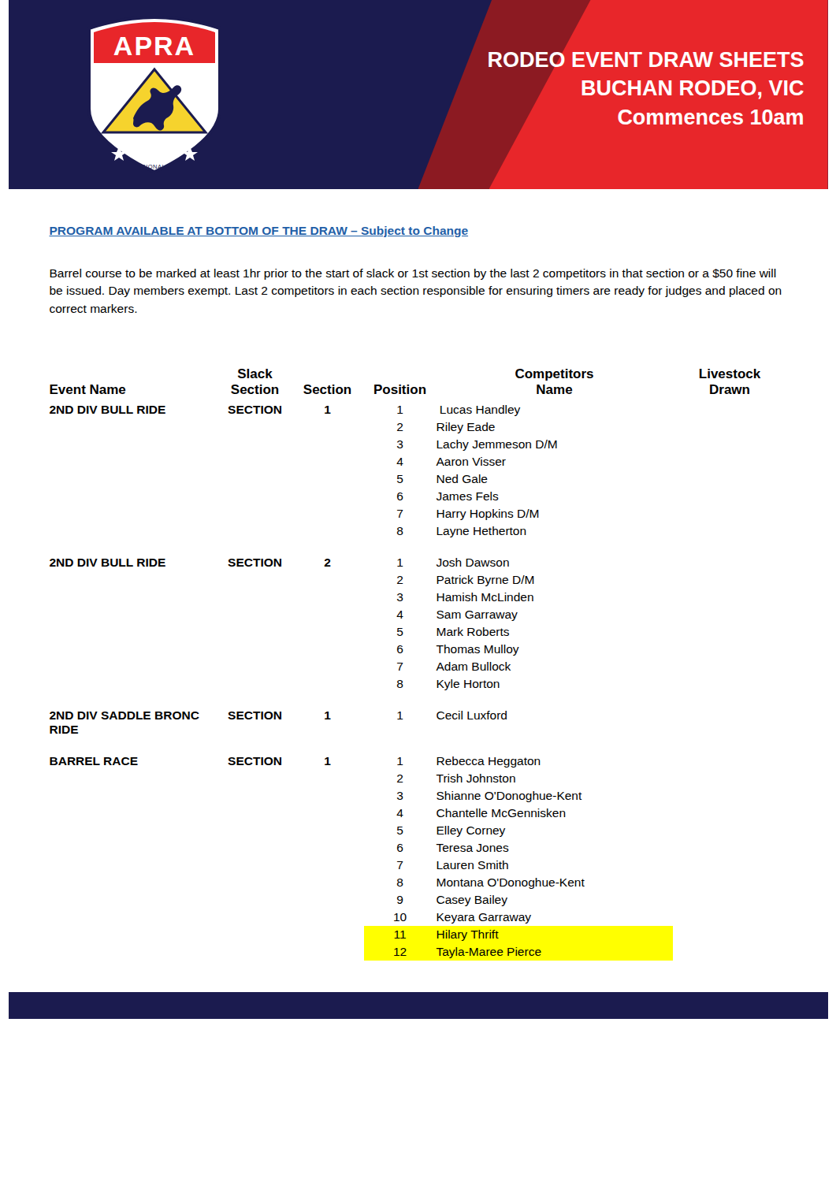APRA AUSTRALIAN PROFESSIONAL RODEO ASSOCIATION
RODEO EVENT DRAW SHEETS
BUCHAN RODEO, VIC
Commences 10am
PROGRAM AVAILABLE AT BOTTOM OF THE DRAW – Subject to Change
Barrel course to be marked at least 1hr prior to the start of slack or 1st section by the last 2 competitors in that section or a $50 fine will be issued. Day members exempt. Last 2 competitors in each section responsible for ensuring timers are ready for judges and placed on correct markers.
| Event Name | Slack Section | Section | Position | Competitors Name | Livestock Drawn |
| --- | --- | --- | --- | --- | --- |
| 2ND DIV BULL RIDE | SECTION | 1 | 1 | Lucas Handley | |
| | | | 2 | Riley Eade | |
| | | | 3 | Lachy Jemmeson D/M | |
| | | | 4 | Aaron Visser | |
| | | | 5 | Ned Gale | |
| | | | 6 | James Fels | |
| | | | 7 | Harry Hopkins D/M | |
| | | | 8 | Layne Hetherton | |
| 2ND DIV BULL RIDE | SECTION | 2 | 1 | Josh Dawson | |
| | | | 2 | Patrick Byrne D/M | |
| | | | 3 | Hamish McLinden | |
| | | | 4 | Sam Garraway | |
| | | | 5 | Mark Roberts | |
| | | | 6 | Thomas Mulloy | |
| | | | 7 | Adam Bullock | |
| | | | 8 | Kyle Horton | |
| 2ND DIV SADDLE BRONC RIDE | SECTION | 1 | 1 | Cecil Luxford | |
| BARREL RACE | SECTION | 1 | 1 | Rebecca Heggaton | |
| | | | 2 | Trish Johnston | |
| | | | 3 | Shianne O'Donoghue-Kent | |
| | | | 4 | Chantelle McGennisken | |
| | | | 5 | Elley Corney | |
| | | | 6 | Teresa Jones | |
| | | | 7 | Lauren Smith | |
| | | | 8 | Montana O'Donoghue-Kent | |
| | | | 9 | Casey Bailey | |
| | | | 10 | Keyara Garraway | |
| | | | 11 | Hilary Thrift | |
| | | | 12 | Tayla-Maree Pierce | |